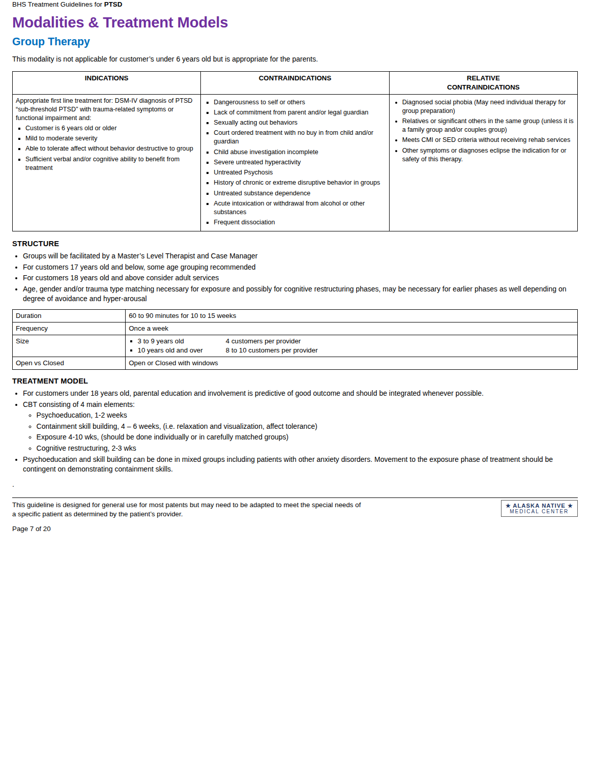BHS Treatment Guidelines for PTSD
Modalities & Treatment Models
Group Therapy
This modality is not applicable for customer’s under 6 years old but is appropriate for the parents.
| INDICATIONS | CONTRAINDICATIONS | RELATIVE CONTRAINDICATIONS |
| --- | --- | --- |
| Appropriate first line treatment for: DSM-IV diagnosis of PTSD “sub-threshold PTSD” with trauma-related symptoms or functional impairment and: Customer is 6 years old or older Mild to moderate severity Able to tolerate affect without behavior destructive to group Sufficient verbal and/or cognitive ability to benefit from treatment | Dangerousness to self or others Lack of commitment from parent and/or legal guardian Sexually acting out behaviors Court ordered treatment with no buy in from child and/or guardian Child abuse investigation incomplete Severe untreated hyperactivity Untreated Psychosis History of chronic or extreme disruptive behavior in groups Untreated substance dependence Acute intoxication or withdrawal from alcohol or other substances Frequent dissociation | Diagnosed social phobia (May need individual therapy for group preparation) Relatives or significant others in the same group (unless it is a family group and/or couples group) Meets CMI or SED criteria without receiving rehab services Other symptoms or diagnoses eclipse the indication for or safety of this therapy. |
STRUCTURE
Groups will be facilitated by a Master’s Level Therapist and Case Manager
For customers 17 years old and below, some age grouping recommended
For customers 18 years old and above consider adult services
Age, gender and/or trauma type matching necessary for exposure and possibly for cognitive restructuring phases, may be necessary for earlier phases as well depending on degree of avoidance and hyper-arousal
| Duration | 60 to 90 minutes for 10 to 15 weeks |
| Frequency | Once a week |
| Size | 3 to 9 years old 4 customers per provider 10 years old and over 8 to 10 customers per provider |
| Open vs Closed | Open or Closed with windows |
TREATMENT MODEL
For customers under 18 years old, parental education and involvement is predictive of good outcome and should be integrated whenever possible.
CBT consisting of 4 main elements:
Psychoeducation, 1-2 weeks
Containment skill building, 4 – 6 weeks, (i.e. relaxation and visualization, affect tolerance)
Exposure 4-10 wks, (should be done individually or in carefully matched groups)
Cognitive restructuring, 2-3 wks
Psychoeducation and skill building can be done in mixed groups including patients with other anxiety disorders. Movement to the exposure phase of treatment should be contingent on demonstrating containment skills.
.
This guideline is designed for general use for most patents but may need to be adapted to meet the special needs of a specific patient as determined by the patient’s provider.
★ ALASKA NATIVE ★
MEDICAL CENTER
Page 7 of 20